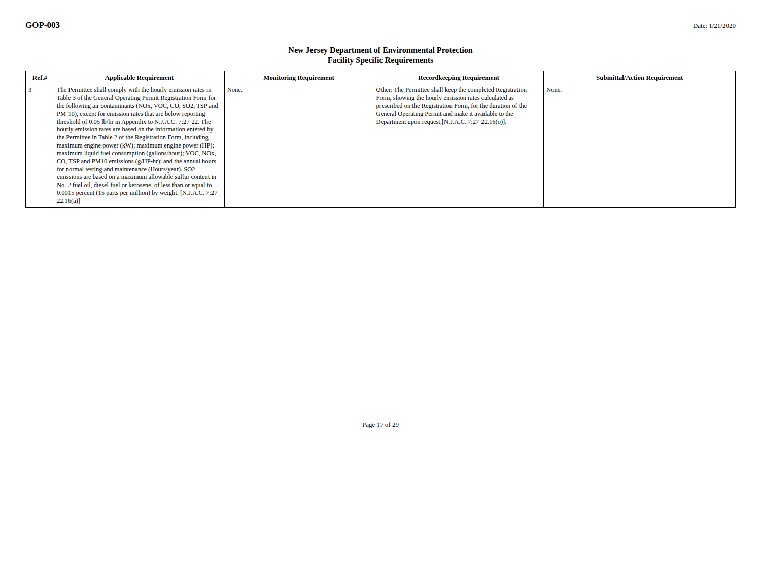GOP-003
Date: 1/21/2020
New Jersey Department of Environmental Protection
Facility Specific Requirements
| Ref.# | Applicable Requirement | Monitoring Requirement | Recordkeeping Requirement | Submittal/Action Requirement |
| --- | --- | --- | --- | --- |
| 3 | The Permittee shall comply with the hourly emission rates in Table 3 of the General Operating Permit Registration Form for the following air contaminants (NOx, VOC, CO, SO2, TSP and PM-10), except for emission rates that are below reporting threshold of 0.05 lb/hr in Appendix to N.J.A.C. 7:27-22. The hourly emission rates are based on the information entered by the Permittee in Table 2 of the Registration Form, including maximum engine power (kW); maximum engine power (HP); maximum liquid fuel consumption (gallons/hour); VOC, NOx, CO, TSP and PM10 emissions (g/HP-hr); and the annual hours for normal testing and maintenance (Hours/year). SO2 emissions are based on a maximum allowable sulfur content in No. 2 fuel oil, diesel fuel or kerosene, of less than or equal to 0.0015 percent (15 parts per million) by weight. [N.J.A.C. 7:27-22.16(a)] | None. | Other: The Permittee shall keep the completed Registration Form, showing the hourly emission rates calculated as prescribed on the Registration Form, for the duration of the General Operating Permit and make it available to the Department upon request.[N.J.A.C. 7:27-22.16(o)]. | None. |
Page 17 of 29